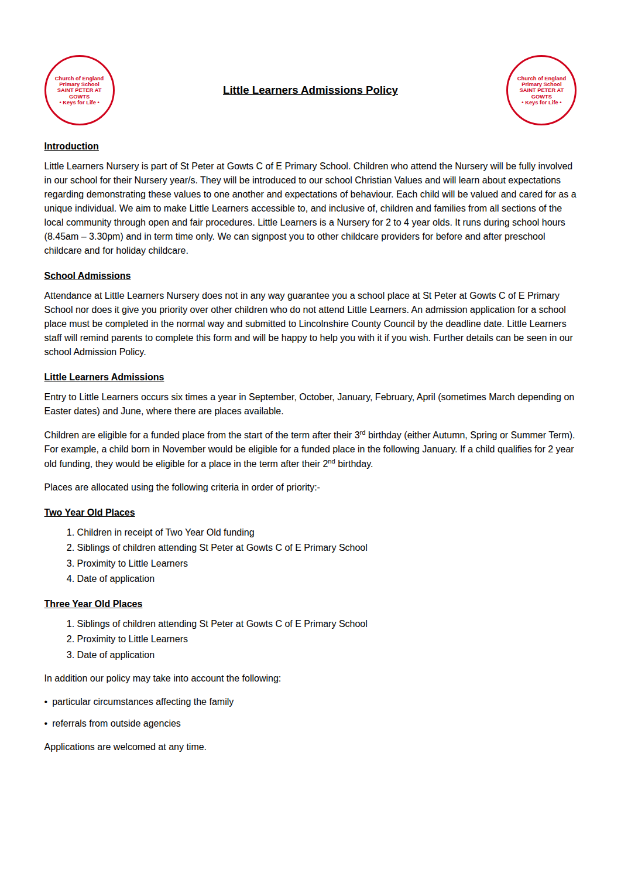Church of England Primary School
SAINT PETER AT GOWTS
• Keys for Life •
Little Learners Admissions Policy
Church of England Primary School
SAINT PETER AT GOWTS
• Keys for Life •
Introduction
Little Learners Nursery is part of St Peter at Gowts C of E Primary School. Children who attend the Nursery will be fully involved in our school for their Nursery year/s. They will be introduced to our school Christian Values and will learn about expectations regarding demonstrating these values to one another and expectations of behaviour. Each child will be valued and cared for as a unique individual. We aim to make Little Learners accessible to, and inclusive of, children and families from all sections of the local community through open and fair procedures. Little Learners is a Nursery for 2 to 4 year olds. It runs during school hours (8.45am – 3.30pm) and in term time only. We can signpost you to other childcare providers for before and after preschool childcare and for holiday childcare.
School Admissions
Attendance at Little Learners Nursery does not in any way guarantee you a school place at St Peter at Gowts C of E Primary School nor does it give you priority over other children who do not attend Little Learners. An admission application for a school place must be completed in the normal way and submitted to Lincolnshire County Council by the deadline date. Little Learners staff will remind parents to complete this form and will be happy to help you with it if you wish. Further details can be seen in our school Admission Policy.
Little Learners Admissions
Entry to Little Learners occurs six times a year in September, October, January, February, April (sometimes March depending on Easter dates) and June, where there are places available.
Children are eligible for a funded place from the start of the term after their 3rd birthday (either Autumn, Spring or Summer Term). For example, a child born in November would be eligible for a funded place in the following January. If a child qualifies for 2 year old funding, they would be eligible for a place in the term after their 2nd birthday.
Places are allocated using the following criteria in order of priority:-
Two Year Old Places
Children in receipt of Two Year Old funding
Siblings of children attending St Peter at Gowts C of E Primary School
Proximity to Little Learners
Date of application
Three Year Old Places
Siblings of children attending St Peter at Gowts C of E Primary School
Proximity to Little Learners
Date of application
In addition our policy may take into account the following:
particular circumstances affecting the family
referrals from outside agencies
Applications are welcomed at any time.